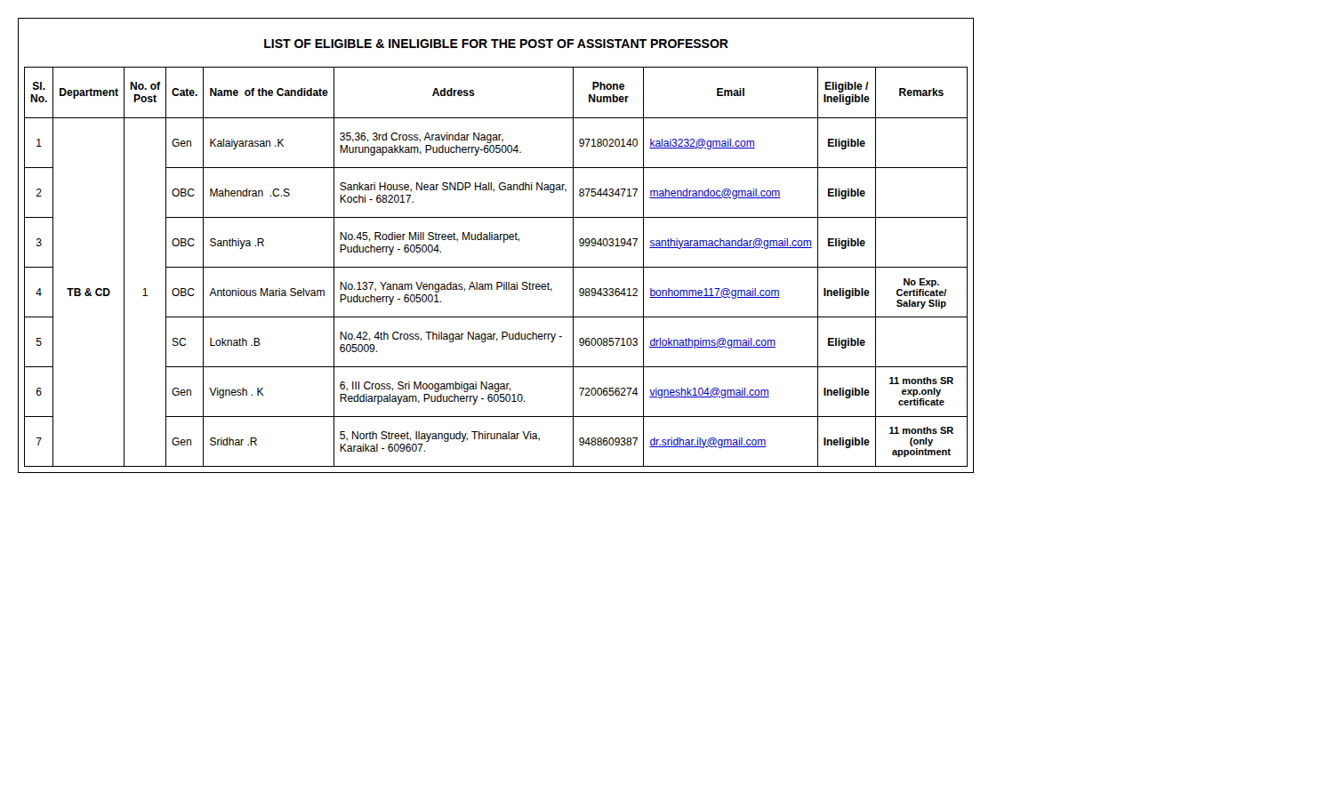LIST OF ELIGIBLE & INELIGIBLE FOR THE POST OF ASSISTANT PROFESSOR
| Sl. No. | Department | No. of Post | Cate. | Name of the Candidate | Address | Phone Number | Email | Eligible / Ineligible | Remarks |
| --- | --- | --- | --- | --- | --- | --- | --- | --- | --- |
| 1 | TB & CD | 1 | Gen | Kalaiyarasan .K | 35,36, 3rd Cross, Aravindar Nagar, Murungapakkam, Puducherry-605004. | 9718020140 | kalai3232@gmail.com | Eligible | |
| 2 | OBC | Mahendran .C.S | Sankari House, Near SNDP Hall, Gandhi Nagar, Kochi - 682017. | 8754434717 | mahendrandoc@gmail.com | Eligible | |
| 3 | OBC | Santhiya .R | No.45, Rodier Mill Street, Mudaliarpet, Puducherry - 605004. | 9994031947 | santhiyaramachandar@gmail.com | Eligible | |
| 4 | OBC | Antonious Maria Selvam | No.137, Yanam Vengadas, Alam Pillai Street, Puducherry - 605001. | 9894336412 | bonhomme117@gmail.com | Ineligible | No Exp. Certificate/ Salary Slip |
| 5 | SC | Loknath .B | No.42, 4th Cross, Thilagar Nagar, Puducherry - 605009. | 9600857103 | drloknathpims@gmail.com | Eligible | |
| 6 | Gen | Vignesh . K | 6, III Cross, Sri Moogambigai Nagar, Reddiarpalayam, Puducherry - 605010. | 7200656274 | vigneshk104@gmail.com | Ineligible | 11 months SR exp.only certificate available |
| 7 | Gen | Sridhar .R | 5, North Street, Ilayangudy, Thirunalar Via, Karaikal - 609607. | 9488609387 | dr.sridhar.ily@gmail.com | Ineligible | 11 months SR (only appointment order. No Joining |